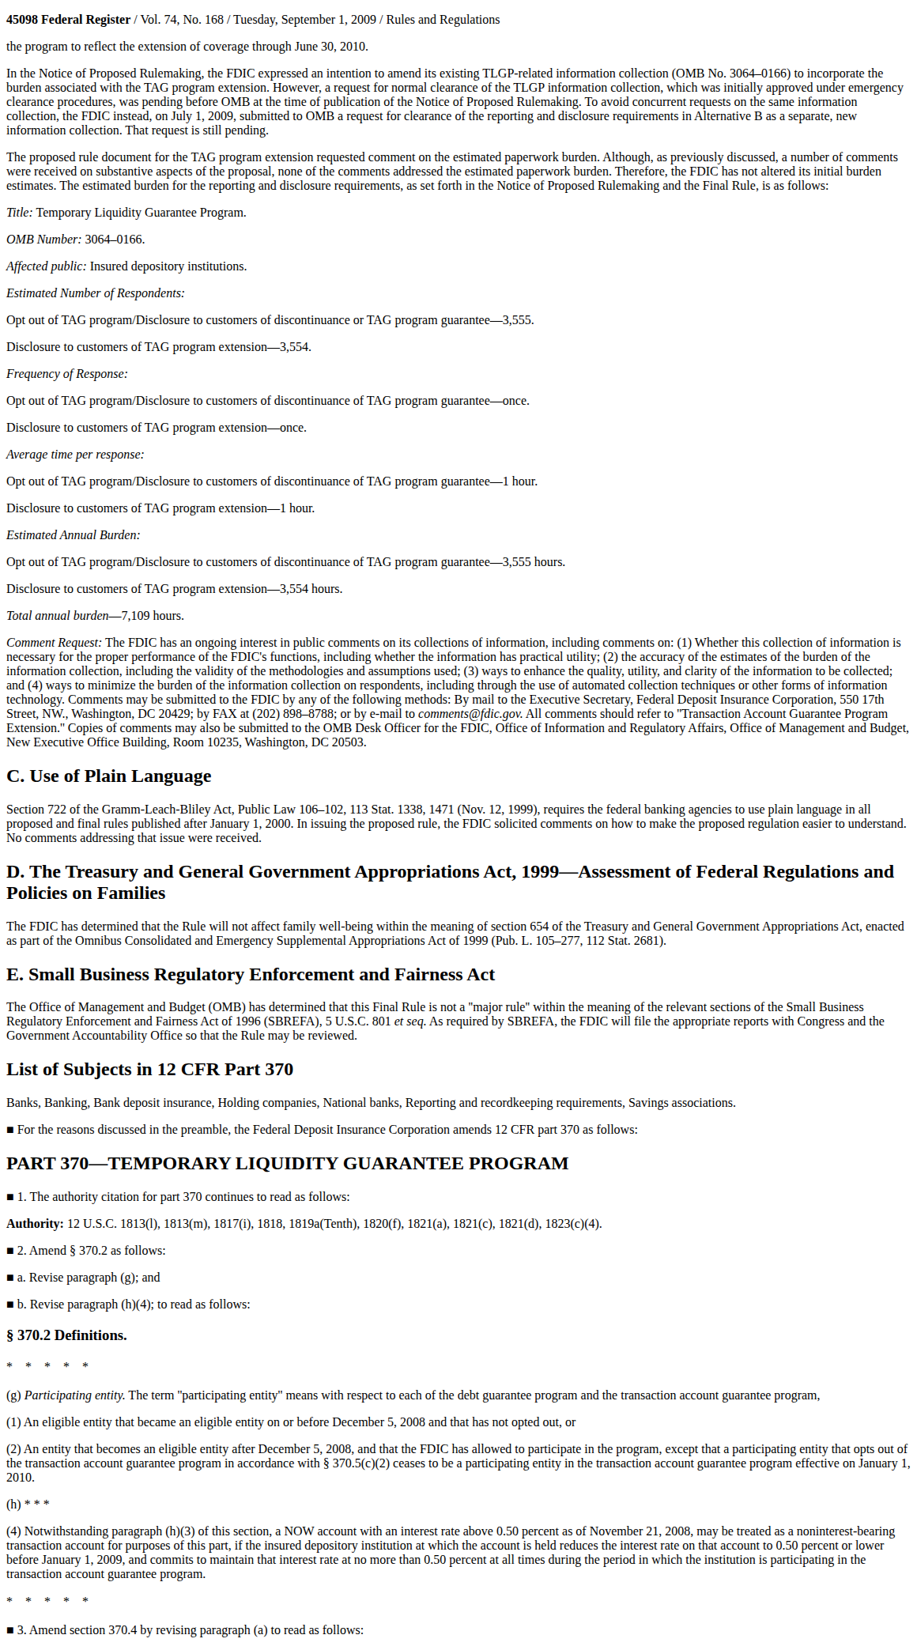45098 Federal Register / Vol. 74, No. 168 / Tuesday, September 1, 2009 / Rules and Regulations
the program to reflect the extension of coverage through June 30, 2010.
In the Notice of Proposed Rulemaking, the FDIC expressed an intention to amend its existing TLGP-related information collection (OMB No. 3064–0166) to incorporate the burden associated with the TAG program extension. However, a request for normal clearance of the TLGP information collection, which was initially approved under emergency clearance procedures, was pending before OMB at the time of publication of the Notice of Proposed Rulemaking. To avoid concurrent requests on the same information collection, the FDIC instead, on July 1, 2009, submitted to OMB a request for clearance of the reporting and disclosure requirements in Alternative B as a separate, new information collection. That request is still pending.
The proposed rule document for the TAG program extension requested comment on the estimated paperwork burden. Although, as previously discussed, a number of comments were received on substantive aspects of the proposal, none of the comments addressed the estimated paperwork burden. Therefore, the FDIC has not altered its initial burden estimates. The estimated burden for the reporting and disclosure requirements, as set forth in the Notice of Proposed Rulemaking and the Final Rule, is as follows:
Title: Temporary Liquidity Guarantee Program.
OMB Number: 3064–0166.
Affected public: Insured depository institutions.
Estimated Number of Respondents:
Opt out of TAG program/Disclosure to customers of discontinuance or TAG program guarantee—3,555.
Disclosure to customers of TAG program extension—3,554.
Frequency of Response:
Opt out of TAG program/Disclosure to customers of discontinuance of TAG program guarantee—once.
Disclosure to customers of TAG program extension—once.
Average time per response:
Opt out of TAG program/Disclosure to customers of discontinuance of TAG program guarantee—1 hour.
Disclosure to customers of TAG program extension—1 hour.
Estimated Annual Burden:
Opt out of TAG program/Disclosure to customers of discontinuance of TAG program guarantee—3,555 hours.
Disclosure to customers of TAG program extension—3,554 hours.
Total annual burden—7,109 hours.
Comment Request: The FDIC has an ongoing interest in public comments on its collections of information, including comments on: (1) Whether this collection of information is necessary for the proper performance of the FDIC's functions, including whether the information has practical utility; (2) the accuracy of the estimates of the burden of the information collection, including the validity of the methodologies and assumptions used; (3) ways to enhance the quality, utility, and clarity of the information to be collected; and (4) ways to minimize the burden of the information collection on respondents, including through the use of automated collection techniques or other forms of information technology. Comments may be submitted to the FDIC by any of the following methods: By mail to the Executive Secretary, Federal Deposit Insurance Corporation, 550 17th Street, NW., Washington, DC 20429; by FAX at (202) 898–8788; or by e-mail to comments@fdic.gov. All comments should refer to ''Transaction Account Guarantee Program Extension.'' Copies of comments may also be submitted to the OMB Desk Officer for the FDIC, Office of Information and Regulatory Affairs, Office of Management and Budget, New Executive Office Building, Room 10235, Washington, DC 20503.
C. Use of Plain Language
Section 722 of the Gramm-Leach-Bliley Act, Public Law 106–102, 113 Stat. 1338, 1471 (Nov. 12, 1999), requires the federal banking agencies to use plain language in all proposed and final rules published after January 1, 2000. In issuing the proposed rule, the FDIC solicited comments on how to make the proposed regulation easier to understand. No comments addressing that issue were received.
D. The Treasury and General Government Appropriations Act, 1999—Assessment of Federal Regulations and Policies on Families
The FDIC has determined that the Rule will not affect family well-being within the meaning of section 654 of the Treasury and General Government Appropriations Act, enacted as part of the Omnibus Consolidated and Emergency Supplemental Appropriations Act of 1999 (Pub. L. 105–277, 112 Stat. 2681).
E. Small Business Regulatory Enforcement and Fairness Act
The Office of Management and Budget (OMB) has determined that this Final Rule is not a ''major rule'' within the meaning of the relevant sections of the Small Business Regulatory Enforcement and Fairness Act of 1996 (SBREFA), 5 U.S.C. 801 et seq. As required by SBREFA, the FDIC will file the appropriate reports with Congress and the Government Accountability Office so that the Rule may be reviewed.
List of Subjects in 12 CFR Part 370
Banks, Banking, Bank deposit insurance, Holding companies, National banks, Reporting and recordkeeping requirements, Savings associations.
■ For the reasons discussed in the preamble, the Federal Deposit Insurance Corporation amends 12 CFR part 370 as follows:
PART 370—TEMPORARY LIQUIDITY GUARANTEE PROGRAM
■ 1. The authority citation for part 370 continues to read as follows:
Authority: 12 U.S.C. 1813(l), 1813(m), 1817(i), 1818, 1819a(Tenth), 1820(f), 1821(a), 1821(c), 1821(d), 1823(c)(4).
■ 2. Amend § 370.2 as follows:
■ a. Revise paragraph (g); and
■ b. Revise paragraph (h)(4); to read as follows:
§ 370.2 Definitions.
*　*　*　*　*
(g) Participating entity. The term ''participating entity'' means with respect to each of the debt guarantee program and the transaction account guarantee program,
(1) An eligible entity that became an eligible entity on or before December 5, 2008 and that has not opted out, or
(2) An entity that becomes an eligible entity after December 5, 2008, and that the FDIC has allowed to participate in the program, except that a participating entity that opts out of the transaction account guarantee program in accordance with § 370.5(c)(2) ceases to be a participating entity in the transaction account guarantee program effective on January 1, 2010.
(h) * * *
(4) Notwithstanding paragraph (h)(3) of this section, a NOW account with an interest rate above 0.50 percent as of November 21, 2008, may be treated as a noninterest-bearing transaction account for purposes of this part, if the insured depository institution at which the account is held reduces the interest rate on that account to 0.50 percent or lower before January 1, 2009, and commits to maintain that interest rate at no more than 0.50 percent at all times during the period in which the institution is participating in the transaction account guarantee program.
*　*　*　*　*
■ 3. Amend section 370.4 by revising paragraph (a) to read as follows: